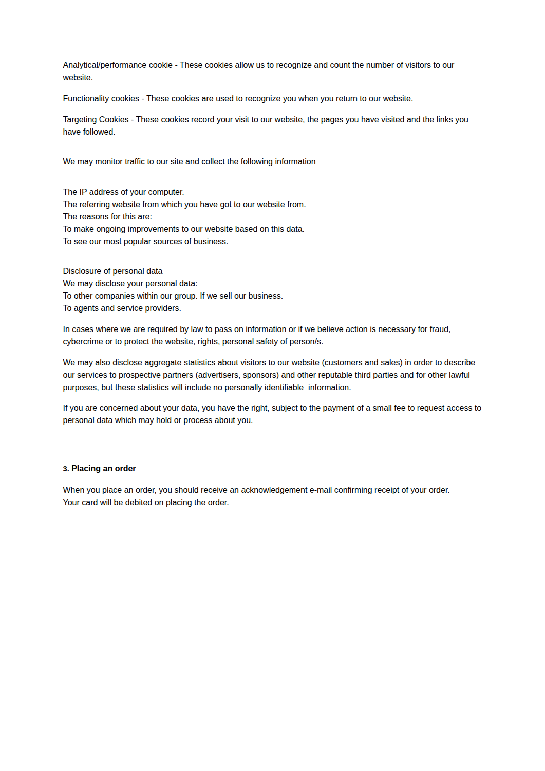Analytical/performance cookie - These cookies allow us to recognize and count the number of visitors to our website.
Functionality cookies - These cookies are used to recognize you when you return to our website.
Targeting Cookies - These cookies record your visit to our website, the pages you have visited and the links you have followed.
We may monitor traffic to our site and collect the following information
The IP address of your computer.
The referring website from which you have got to our website from.
The reasons for this are:
To make ongoing improvements to our website based on this data.
To see our most popular sources of business.
Disclosure of personal data
We may disclose your personal data:
To other companies within our group. If we sell our business.
To agents and service providers.
In cases where we are required by law to pass on information or if we believe action is necessary for fraud, cybercrime or to protect the website, rights, personal safety of person/s.
We may also disclose aggregate statistics about visitors to our website (customers and sales) in order to describe our services to prospective partners (advertisers, sponsors) and other reputable third parties and for other lawful purposes, but these statistics will include no personally identifiable information.
If you are concerned about your data, you have the right, subject to the payment of a small fee to request access to personal data which may hold or process about you.
3. Placing an order
When you place an order, you should receive an acknowledgement e-mail confirming receipt of your order.
Your card will be debited on placing the order.